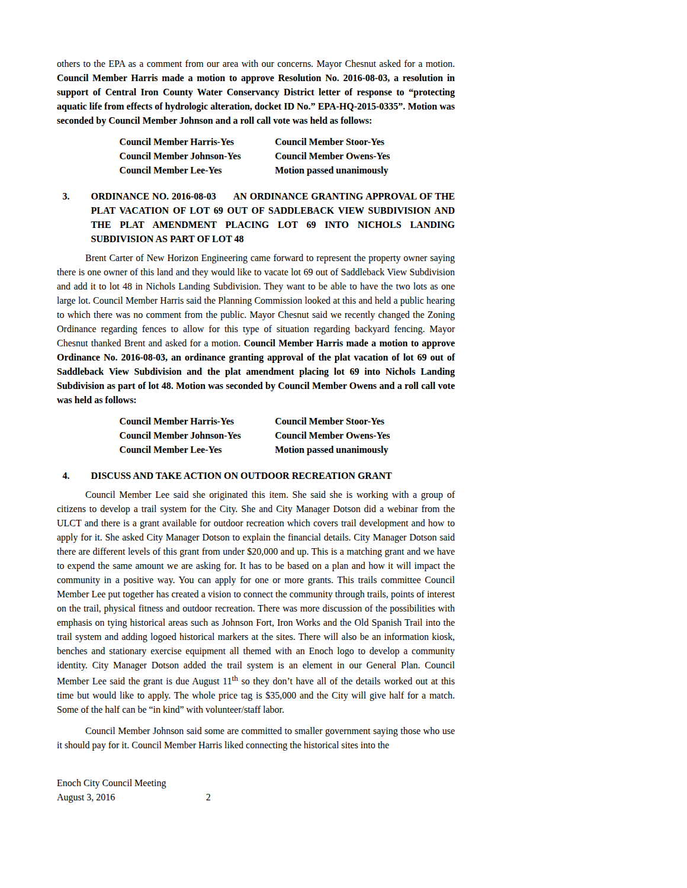others to the EPA as a comment from our area with our concerns. Mayor Chesnut asked for a motion. Council Member Harris made a motion to approve Resolution No. 2016-08-03, a resolution in support of Central Iron County Water Conservancy District letter of response to “protecting aquatic life from effects of hydrologic alteration, docket ID No.” EPA-HQ-2015-0335”. Motion was seconded by Council Member Johnson and a roll call vote was held as follows:
| Council Member Harris-Yes | Council Member Stoor-Yes |
| Council Member Johnson-Yes | Council Member Owens-Yes |
| Council Member Lee-Yes | Motion passed unanimously |
3. ORDINANCE NO. 2016-08-03 AN ORDINANCE GRANTING APPROVAL OF THE PLAT VACATION OF LOT 69 OUT OF SADDLEBACK VIEW SUBDIVISION AND THE PLAT AMENDMENT PLACING LOT 69 INTO NICHOLS LANDING SUBDIVISION AS PART OF LOT 48
Brent Carter of New Horizon Engineering came forward to represent the property owner saying there is one owner of this land and they would like to vacate lot 69 out of Saddleback View Subdivision and add it to lot 48 in Nichols Landing Subdivision. They want to be able to have the two lots as one large lot. Council Member Harris said the Planning Commission looked at this and held a public hearing to which there was no comment from the public. Mayor Chesnut said we recently changed the Zoning Ordinance regarding fences to allow for this type of situation regarding backyard fencing. Mayor Chesnut thanked Brent and asked for a motion. Council Member Harris made a motion to approve Ordinance No. 2016-08-03, an ordinance granting approval of the plat vacation of lot 69 out of Saddleback View Subdivision and the plat amendment placing lot 69 into Nichols Landing Subdivision as part of lot 48. Motion was seconded by Council Member Owens and a roll call vote was held as follows:
| Council Member Harris-Yes | Council Member Stoor-Yes |
| Council Member Johnson-Yes | Council Member Owens-Yes |
| Council Member Lee-Yes | Motion passed unanimously |
4. DISCUSS AND TAKE ACTION ON OUTDOOR RECREATION GRANT
Council Member Lee said she originated this item. She said she is working with a group of citizens to develop a trail system for the City. She and City Manager Dotson did a webinar from the ULCT and there is a grant available for outdoor recreation which covers trail development and how to apply for it. She asked City Manager Dotson to explain the financial details. City Manager Dotson said there are different levels of this grant from under $20,000 and up. This is a matching grant and we have to expend the same amount we are asking for. It has to be based on a plan and how it will impact the community in a positive way. You can apply for one or more grants. This trails committee Council Member Lee put together has created a vision to connect the community through trails, points of interest on the trail, physical fitness and outdoor recreation. There was more discussion of the possibilities with emphasis on tying historical areas such as Johnson Fort, Iron Works and the Old Spanish Trail into the trail system and adding logoed historical markers at the sites. There will also be an information kiosk, benches and stationary exercise equipment all themed with an Enoch logo to develop a community identity. City Manager Dotson added the trail system is an element in our General Plan. Council Member Lee said the grant is due August 11th so they don’t have all of the details worked out at this time but would like to apply. The whole price tag is $35,000 and the City will give half for a match. Some of the half can be “in kind” with volunteer/staff labor.
Council Member Johnson said some are committed to smaller government saying those who use it should pay for it. Council Member Harris liked connecting the historical sites into the
Enoch City Council Meeting
August 3, 20162